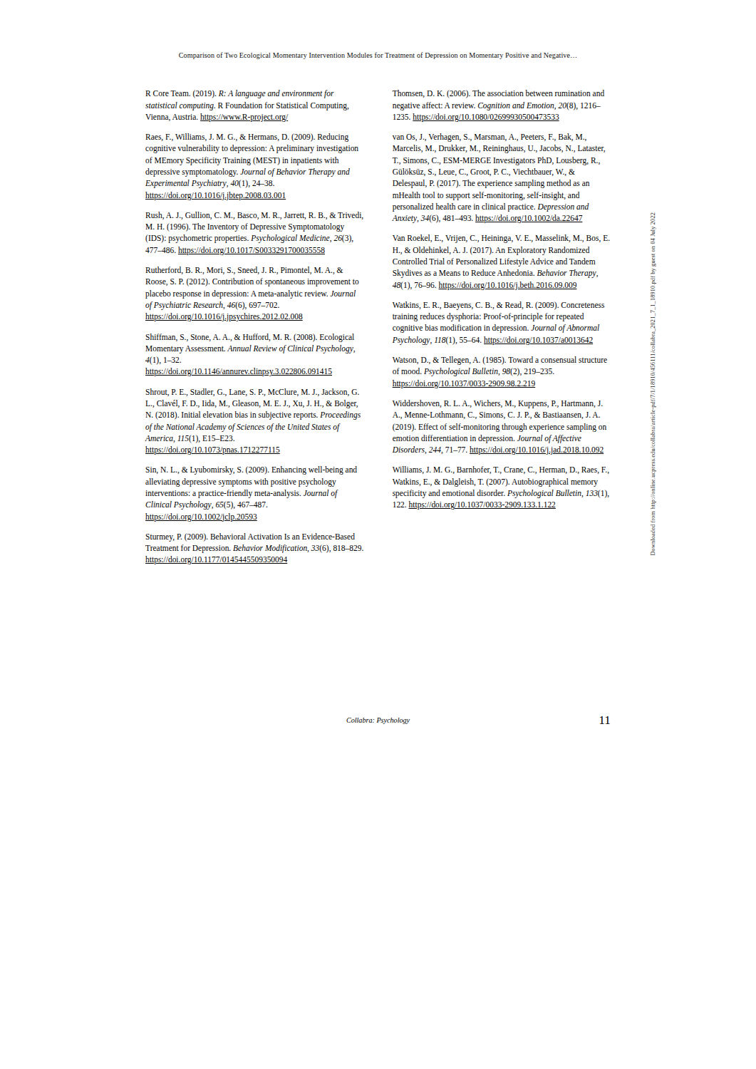Comparison of Two Ecological Momentary Intervention Modules for Treatment of Depression on Momentary Positive and Negative…
R Core Team. (2019). R: A language and environment for statistical computing. R Foundation for Statistical Computing, Vienna, Austria. https://www.R-project.org/
Raes, F., Williams, J. M. G., & Hermans, D. (2009). Reducing cognitive vulnerability to depression: A preliminary investigation of MEmory Specificity Training (MEST) in inpatients with depressive symptomatology. Journal of Behavior Therapy and Experimental Psychiatry, 40(1), 24–38. https://doi.org/10.1016/j.jbtep.2008.03.001
Rush, A. J., Gullion, C. M., Basco, M. R., Jarrett, R. B., & Trivedi, M. H. (1996). The Inventory of Depressive Symptomatology (IDS): psychometric properties. Psychological Medicine, 26(3), 477–486. https://doi.org/10.1017/S0033291700035558
Rutherford, B. R., Mori, S., Sneed, J. R., Pimontel, M. A., & Roose, S. P. (2012). Contribution of spontaneous improvement to placebo response in depression: A meta-analytic review. Journal of Psychiatric Research, 46(6), 697–702. https://doi.org/10.1016/j.jpsychires.2012.02.008
Shiffman, S., Stone, A. A., & Hufford, M. R. (2008). Ecological Momentary Assessment. Annual Review of Clinical Psychology, 4(1), 1–32. https://doi.org/10.1146/annurev.clinpsy.3.022806.091415
Shrout, P. E., Stadler, G., Lane, S. P., McClure, M. J., Jackson, G. L., Clavél, F. D., Iida, M., Gleason, M. E. J., Xu, J. H., & Bolger, N. (2018). Initial elevation bias in subjective reports. Proceedings of the National Academy of Sciences of the United States of America, 115(1), E15–E23. https://doi.org/10.1073/pnas.1712277115
Sin, N. L., & Lyubomirsky, S. (2009). Enhancing well-being and alleviating depressive symptoms with positive psychology interventions: a practice-friendly meta-analysis. Journal of Clinical Psychology, 65(5), 467–487. https://doi.org/10.1002/jclp.20593
Sturmey, P. (2009). Behavioral Activation Is an Evidence-Based Treatment for Depression. Behavior Modification, 33(6), 818–829. https://doi.org/10.1177/0145445509350094
Thomsen, D. K. (2006). The association between rumination and negative affect: A review. Cognition and Emotion, 20(8), 1216–1235. https://doi.org/10.1080/02699930500473533
van Os, J., Verhagen, S., Marsman, A., Peeters, F., Bak, M., Marcelis, M., Drukker, M., Reininghaus, U., Jacobs, N., Lataster, T., Simons, C., ESM-MERGE Investigators PhD, Lousberg, R., Gülöksüz, S., Leue, C., Groot, P. C., Viechtbauer, W., & Delespaul, P. (2017). The experience sampling method as an mHealth tool to support self-monitoring, self-insight, and personalized health care in clinical practice. Depression and Anxiety, 34(6), 481–493. https://doi.org/10.1002/da.22647
Van Roekel, E., Vrijen, C., Heininga, V. E., Masselink, M., Bos, E. H., & Oldehinkel, A. J. (2017). An Exploratory Randomized Controlled Trial of Personalized Lifestyle Advice and Tandem Skydives as a Means to Reduce Anhedonia. Behavior Therapy, 48(1), 76–96. https://doi.org/10.1016/j.beth.2016.09.009
Watkins, E. R., Baeyens, C. B., & Read, R. (2009). Concreteness training reduces dysphoria: Proof-of-principle for repeated cognitive bias modification in depression. Journal of Abnormal Psychology, 118(1), 55–64. https://doi.org/10.1037/a0013642
Watson, D., & Tellegen, A. (1985). Toward a consensual structure of mood. Psychological Bulletin, 98(2), 219–235. https://doi.org/10.1037/0033-2909.98.2.219
Widdershoven, R. L. A., Wichers, M., Kuppens, P., Hartmann, J. A., Menne-Lothmann, C., Simons, C. J. P., & Bastiaansen, J. A. (2019). Effect of self-monitoring through experience sampling on emotion differentiation in depression. Journal of Affective Disorders, 244, 71–77. https://doi.org/10.1016/j.jad.2018.10.092
Williams, J. M. G., Barnhofer, T., Crane, C., Herman, D., Raes, F., Watkins, E., & Dalgleish, T. (2007). Autobiographical memory specificity and emotional disorder. Psychological Bulletin, 133(1), 122. https://doi.org/10.1037/0033-2909.133.1.122
Downloaded from http://online.ucpress.edu/collabra/article-pdf/7/1/18910/456111/collabra_2021_7_1_18910.pdf by guest on 04 July 2022
Collabra: Psychology
11